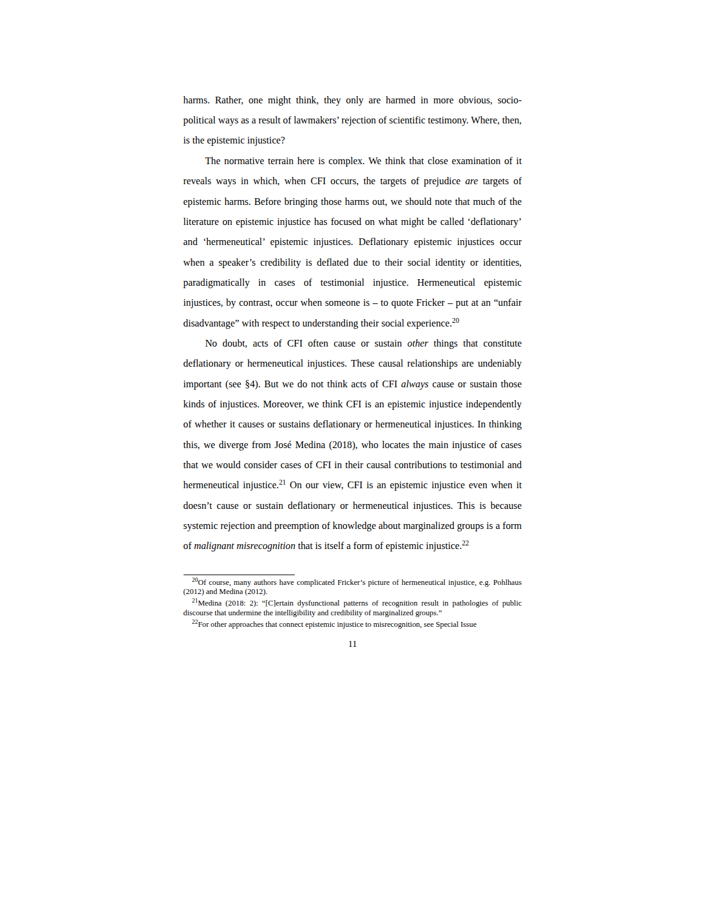harms. Rather, one might think, they only are harmed in more obvious, socio-political ways as a result of lawmakers’ rejection of scientific testimony. Where, then, is the epistemic injustice?
The normative terrain here is complex. We think that close examination of it reveals ways in which, when CFI occurs, the targets of prejudice are targets of epistemic harms. Before bringing those harms out, we should note that much of the literature on epistemic injustice has focused on what might be called ‘deflationary’ and ‘hermeneutical’ epistemic injustices. Deflationary epistemic injustices occur when a speaker’s credibility is deflated due to their social identity or identities, paradigmatically in cases of testimonial injustice. Hermeneutical epistemic injustices, by contrast, occur when someone is – to quote Fricker – put at an “unfair disadvantage” with respect to understanding their social experience.20
No doubt, acts of CFI often cause or sustain other things that constitute deflationary or hermeneutical injustices. These causal relationships are undeniably important (see §4). But we do not think acts of CFI always cause or sustain those kinds of injustices. Moreover, we think CFI is an epistemic injustice independently of whether it causes or sustains deflationary or hermeneutical injustices. In thinking this, we diverge from José Medina (2018), who locates the main injustice of cases that we would consider cases of CFI in their causal contributions to testimonial and hermeneutical injustice.21 On our view, CFI is an epistemic injustice even when it doesn’t cause or sustain deflationary or hermeneutical injustices. This is because systemic rejection and preemption of knowledge about marginalized groups is a form of malignant misrecognition that is itself a form of epistemic injustice.22
20Of course, many authors have complicated Fricker’s picture of hermeneutical injustice, e.g. Pohlhaus (2012) and Medina (2012).
21Medina (2018: 2): “[C]ertain dysfunctional patterns of recognition result in pathologies of public discourse that undermine the intelligibility and credibility of marginalized groups.”
22For other approaches that connect epistemic injustice to misrecognition, see Special Issue
11